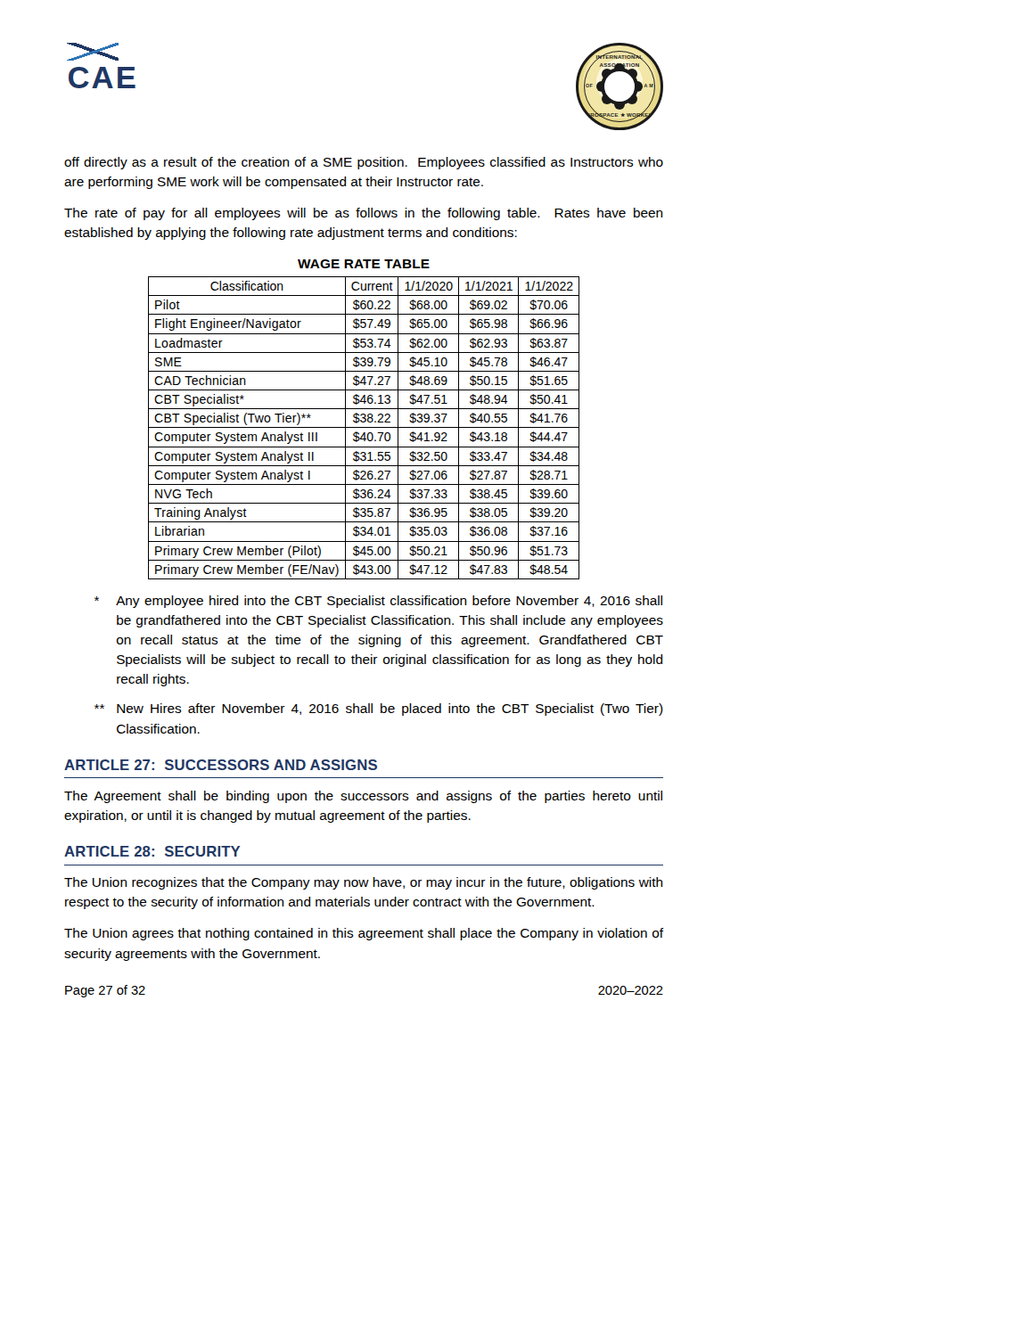CAE
International Association of A M Aerospace ★ Workers
off directly as a result of the creation of a SME position. Employees classified as Instructors who are performing SME work will be compensated at their Instructor rate.
The rate of pay for all employees will be as follows in the following table. Rates have been established by applying the following rate adjustment terms and conditions:
WAGE RATE TABLE
| Classification | Current | 1/1/2020 | 1/1/2021 | 1/1/2022 |
| --- | --- | --- | --- | --- |
| Pilot | $60.22 | $68.00 | $69.02 | $70.06 |
| Flight Engineer/Navigator | $57.49 | $65.00 | $65.98 | $66.96 |
| Loadmaster | $53.74 | $62.00 | $62.93 | $63.87 |
| SME | $39.79 | $45.10 | $45.78 | $46.47 |
| CAD Technician | $47.27 | $48.69 | $50.15 | $51.65 |
| CBT Specialist* | $46.13 | $47.51 | $48.94 | $50.41 |
| CBT Specialist (Two Tier)** | $38.22 | $39.37 | $40.55 | $41.76 |
| Computer System Analyst III | $40.70 | $41.92 | $43.18 | $44.47 |
| Computer System Analyst II | $31.55 | $32.50 | $33.47 | $34.48 |
| Computer System Analyst I | $26.27 | $27.06 | $27.87 | $28.71 |
| NVG Tech | $36.24 | $37.33 | $38.45 | $39.60 |
| Training Analyst | $35.87 | $36.95 | $38.05 | $39.20 |
| Librarian | $34.01 | $35.03 | $36.08 | $37.16 |
| Primary Crew Member (Pilot) | $45.00 | $50.21 | $50.96 | $51.73 |
| Primary Crew Member (FE/Nav) | $43.00 | $47.12 | $47.83 | $48.54 |
*
Any employee hired into the CBT Specialist classification before November 4, 2016 shall be grandfathered into the CBT Specialist Classification. This shall include any employees on recall status at the time of the signing of this agreement. Grandfathered CBT Specialists will be subject to recall to their original classification for as long as they hold recall rights.
**
New Hires after November 4, 2016 shall be placed into the CBT Specialist (Two Tier) Classification.
ARTICLE 27: SUCCESSORS AND ASSIGNS
The Agreement shall be binding upon the successors and assigns of the parties hereto until expiration, or until it is changed by mutual agreement of the parties.
ARTICLE 28: SECURITY
The Union recognizes that the Company may now have, or may incur in the future, obligations with respect to the security of information and materials under contract with the Government.
The Union agrees that nothing contained in this agreement shall place the Company in violation of security agreements with the Government.
Page 27 of 32
2020–2022